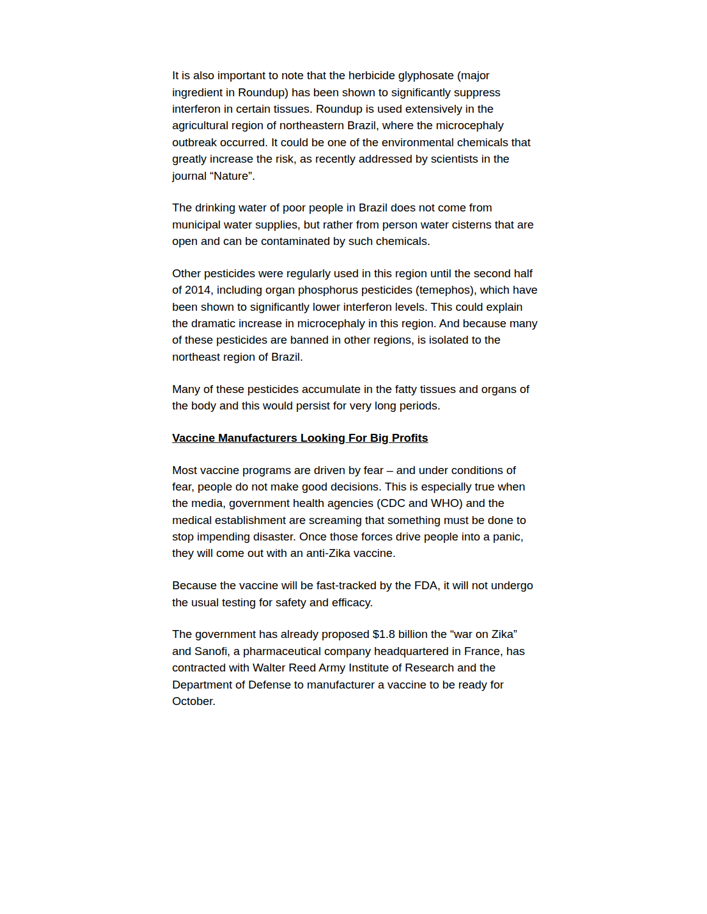It is also important to note that the herbicide glyphosate (major ingredient in Roundup) has been shown to significantly suppress interferon in certain tissues. Roundup is used extensively in the agricultural region of northeastern Brazil, where the microcephaly outbreak occurred. It could be one of the environmental chemicals that greatly increase the risk, as recently addressed by scientists in the journal “Nature”.
The drinking water of poor people in Brazil does not come from municipal water supplies, but rather from person water cisterns that are open and can be contaminated by such chemicals.
Other pesticides were regularly used in this region until the second half of 2014, including organ phosphorus pesticides (temephos), which have been shown to significantly lower interferon levels. This could explain the dramatic increase in microcephaly in this region. And because many of these pesticides are banned in other regions, is isolated to the northeast region of Brazil.
Many of these pesticides accumulate in the fatty tissues and organs of the body and this would persist for very long periods.
Vaccine Manufacturers Looking For Big Profits
Most vaccine programs are driven by fear – and under conditions of fear, people do not make good decisions. This is especially true when the media, government health agencies (CDC and WHO) and the medical establishment are screaming that something must be done to stop impending disaster. Once those forces drive people into a panic, they will come out with an anti-Zika vaccine.
Because the vaccine will be fast-tracked by the FDA, it will not undergo the usual testing for safety and efficacy.
The government has already proposed $1.8 billion the “war on Zika” and Sanofi, a pharmaceutical company headquartered in France, has contracted with Walter Reed Army Institute of Research and the Department of Defense to manufacturer a vaccine to be ready for October.